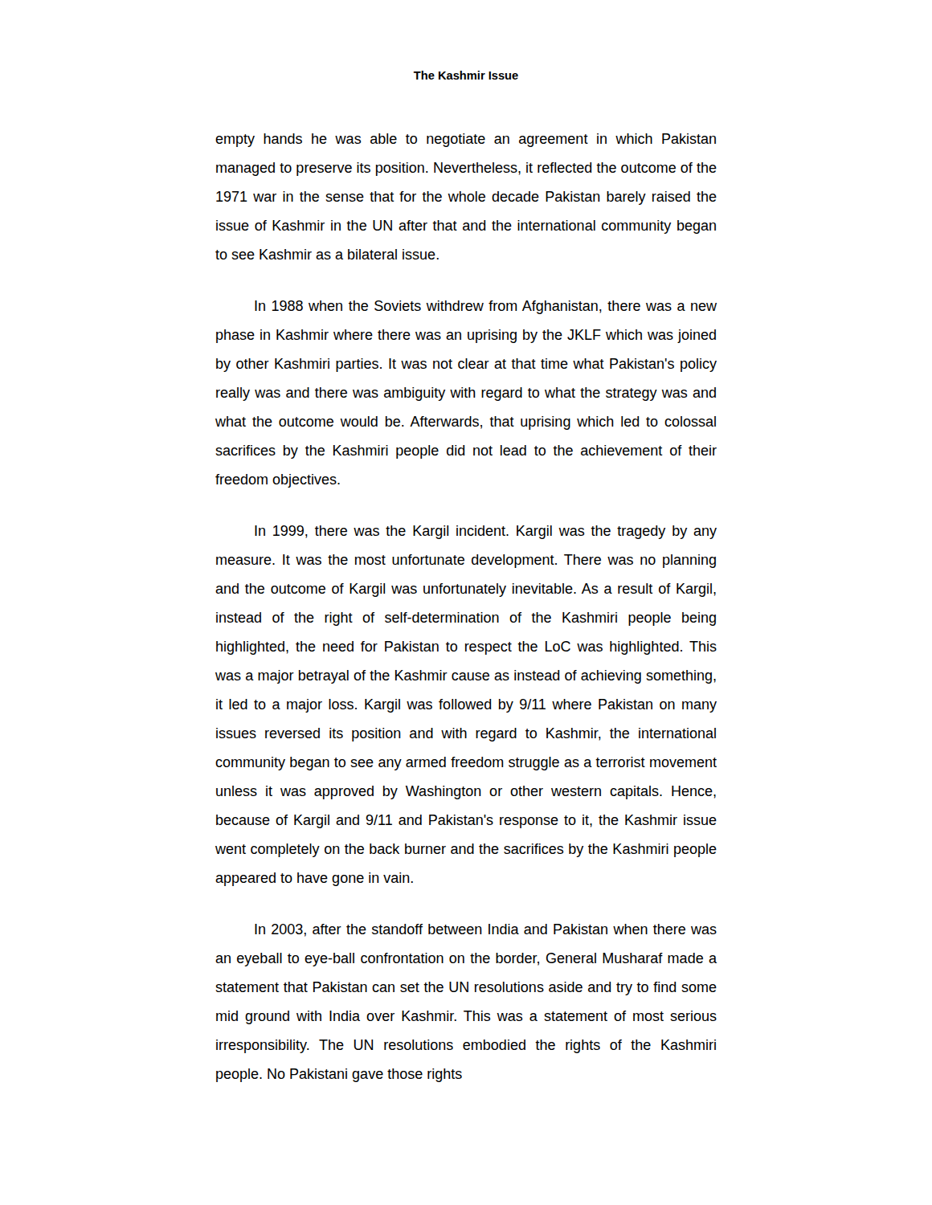The Kashmir Issue
empty hands he was able to negotiate an agreement in which Pakistan managed to preserve its position. Nevertheless, it reflected the outcome of the 1971 war in the sense that for the whole decade Pakistan barely raised the issue of Kashmir in the UN after that and the international community began to see Kashmir as a bilateral issue.
In 1988 when the Soviets withdrew from Afghanistan, there was a new phase in Kashmir where there was an uprising by the JKLF which was joined by other Kashmiri parties. It was not clear at that time what Pakistan's policy really was and there was ambiguity with regard to what the strategy was and what the outcome would be. Afterwards, that uprising which led to colossal sacrifices by the Kashmiri people did not lead to the achievement of their freedom objectives.
In 1999, there was the Kargil incident. Kargil was the tragedy by any measure. It was the most unfortunate development. There was no planning and the outcome of Kargil was unfortunately inevitable. As a result of Kargil, instead of the right of self-determination of the Kashmiri people being highlighted, the need for Pakistan to respect the LoC was highlighted. This was a major betrayal of the Kashmir cause as instead of achieving something, it led to a major loss. Kargil was followed by 9/11 where Pakistan on many issues reversed its position and with regard to Kashmir, the international community began to see any armed freedom struggle as a terrorist movement unless it was approved by Washington or other western capitals. Hence, because of Kargil and 9/11 and Pakistan's response to it, the Kashmir issue went completely on the back burner and the sacrifices by the Kashmiri people appeared to have gone in vain.
In 2003, after the standoff between India and Pakistan when there was an eyeball to eye-ball confrontation on the border, General Musharaf made a statement that Pakistan can set the UN resolutions aside and try to find some mid ground with India over Kashmir. This was a statement of most serious irresponsibility. The UN resolutions embodied the rights of the Kashmiri people. No Pakistani gave those rights